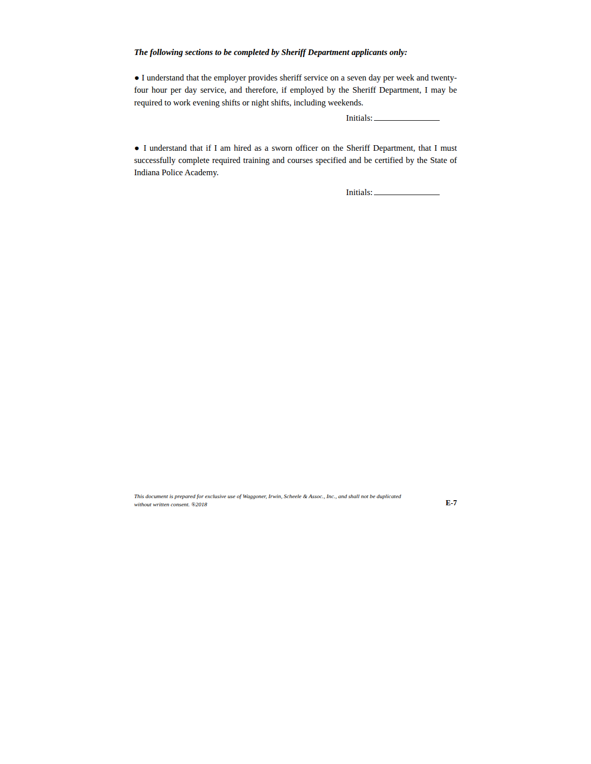The following sections to be completed by Sheriff Department applicants only:
● I understand that the employer provides sheriff service on a seven day per week and twenty-four hour per day service, and therefore, if employed by the Sheriff Department, I may be required to work evening shifts or night shifts, including weekends.
Initials:
● I understand that if I am hired as a sworn officer on the Sheriff Department, that I must successfully complete required training and courses specified and be certified by the State of Indiana Police Academy.
Initials:
This document is prepared for exclusive use of Waggoner, Irwin, Scheele & Assoc., Inc., and shall not be duplicated without written consent. ®2018
E-7